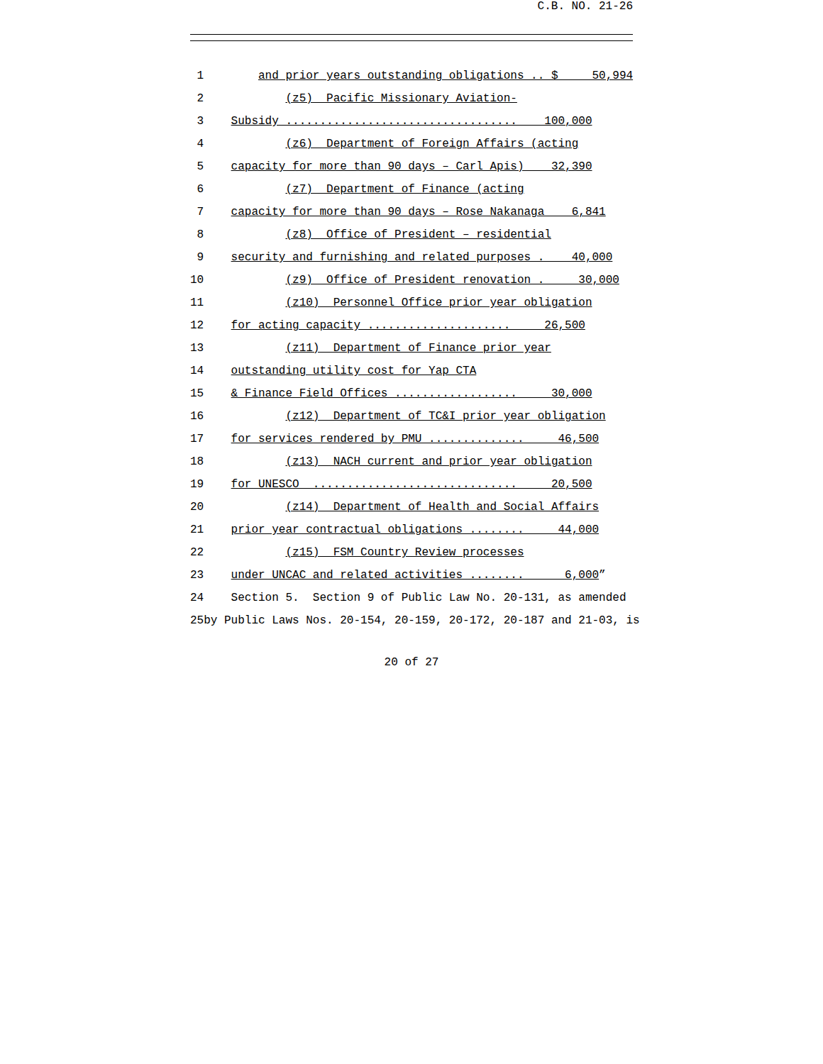C.B. NO. 21-26
| 1 | and prior years outstanding obligations .. $ 50,994 |
| 2 | (z5) Pacific Missionary Aviation- |
| 3 | Subsidy .................................. 100,000 |
| 4 | (z6) Department of Foreign Affairs (acting |
| 5 | capacity for more than 90 days – Carl Apis) 32,390 |
| 6 | (z7) Department of Finance (acting |
| 7 | capacity for more than 90 days – Rose Nakanaga 6,841 |
| 8 | (z8) Office of President – residential |
| 9 | security and furnishing and related purposes . 40,000 |
| 10 | (z9) Office of President renovation . 30,000 |
| 11 | (z10) Personnel Office prior year obligation |
| 12 | for acting capacity ..................... 26,500 |
| 13 | (z11) Department of Finance prior year |
| 14 | outstanding utility cost for Yap CTA |
| 15 | & Finance Field Offices .................. 30,000 |
| 16 | (z12) Department of TC&I prior year obligation |
| 17 | for services rendered by PMU .............. 46,500 |
| 18 | (z13) NACH current and prior year obligation |
| 19 | for UNESCO .............................. 20,500 |
| 20 | (z14) Department of Health and Social Affairs |
| 21 | prior year contractual obligations ........ 44,000 |
| 22 | (z15) FSM Country Review processes |
| 23 | under UNCAC and related activities ........ 6,000 ” |
| 24 | Section 5. Section 9 of Public Law No. 20-131, as amended |
| 25 | by Public Laws Nos. 20-154, 20-159, 20-172, 20-187 and 21-03, is |
20 of 27